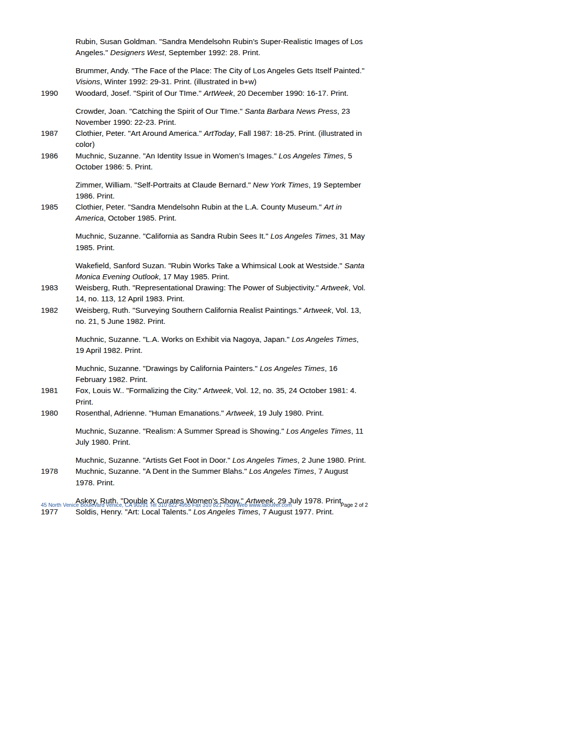| | Rubin, Susan Goldman. "Sandra Mendelsohn Rubin’s Super-Realistic Images of Los Angeles." Designers West , September 1992: 28. Print. Brummer, Andy. "The Face of the Place: The City of Los Angeles Gets Itself Painted." Visions , Winter 1992: 29-31. Print. (illustrated in b+w) |
| 1990 | Woodard, Josef. "Spirit of Our TIme." ArtWeek , 20 December 1990: 16-17. Print. Crowder, Joan. "Catching the Spirit of Our TIme." Santa Barbara News Press , 23 November 1990: 22-23. Print. |
| 1987 | Clothier, Peter. "Art Around America." ArtToday , Fall 1987: 18-25. Print. (illustrated in color) |
| 1986 | Muchnic, Suzanne. "An Identity Issue in Women’s Images." Los Angeles Times , 5 October 1986: 5. Print. Zimmer, William. "Self-Portraits at Claude Bernard." New York Times , 19 September 1986. Print. |
| 1985 | Clothier, Peter. "Sandra Mendelsohn Rubin at the L.A. County Museum." Art in America , October 1985. Print. Muchnic, Suzanne. "California as Sandra Rubin Sees It." Los Angeles Times , 31 May 1985. Print. Wakefield, Sanford Suzan. "Rubin Works Take a Whimsical Look at Westside." Santa Monica Evening Outlook , 17 May 1985. Print. |
| 1983 | Weisberg, Ruth. "Representational Drawing: The Power of Subjectivity." Artweek , Vol. 14, no. 113, 12 April 1983. Print. |
| 1982 | Weisberg, Ruth. "Surveying Southern California Realist Paintings." Artweek , Vol. 13, no. 21, 5 June 1982. Print. Muchnic, Suzanne. "L.A. Works on Exhibit via Nagoya, Japan." Los Angeles Times , 19 April 1982. Print. Muchnic, Suzanne. "Drawings by California Painters." Los Angeles Times , 16 February 1982. Print. |
| 1981 | Fox, Louis W.. "Formalizing the City." Artweek , Vol. 12, no. 35, 24 October 1981: 4. Print. |
| 1980 | Rosenthal, Adrienne. "Human Emanations." Artweek , 19 July 1980. Print. Muchnic, Suzanne. "Realism: A Summer Spread is Showing." Los Angeles Times , 11 July 1980. Print. Muchnic, Suzanne. "Artists Get Foot in Door." Los Angeles Times , 2 June 1980. Print. |
| 1978 | Muchnic, Suzanne. "A Dent in the Summer Blahs." Los Angeles Times , 7 August 1978. Print. Askey, Ruth. "Double X Curates Women’s Show." Artweek , 29 July 1978. Print. |
| 1977 | Soldis, Henry. "Art: Local Talents." Los Angeles Times , 7 August 1977. Print. |
45 North Venice Boulevard Venice, CA 90291 Tel 310 822 4955 Fax 310 821 7529 Web www.lalouver.com Page 2 of 2